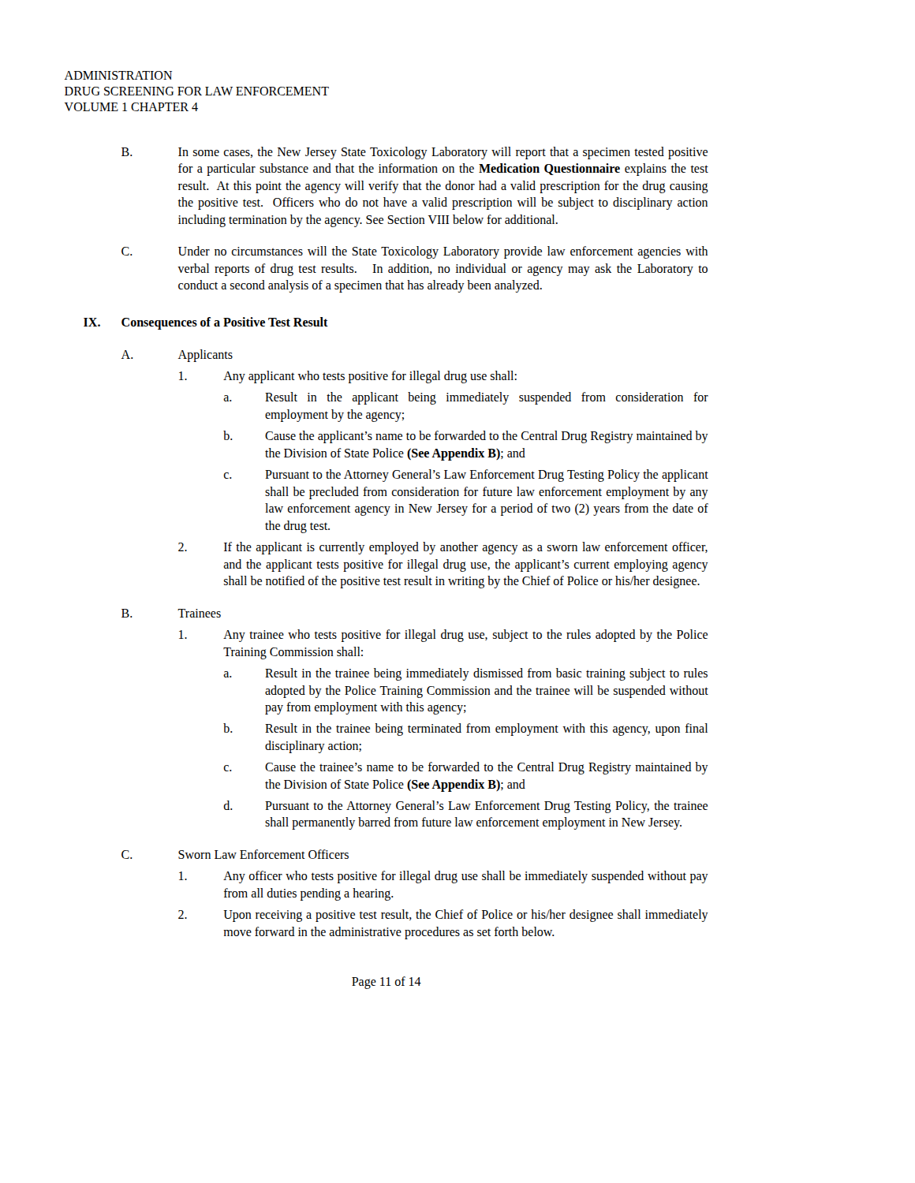ADMINISTRATION
DRUG SCREENING FOR LAW ENFORCEMENT
VOLUME 1 CHAPTER 4
B. In some cases, the New Jersey State Toxicology Laboratory will report that a specimen tested positive for a particular substance and that the information on the Medication Questionnaire explains the test result. At this point the agency will verify that the donor had a valid prescription for the drug causing the positive test. Officers who do not have a valid prescription will be subject to disciplinary action including termination by the agency. See Section VIII below for additional.
C. Under no circumstances will the State Toxicology Laboratory provide law enforcement agencies with verbal reports of drug test results. In addition, no individual or agency may ask the Laboratory to conduct a second analysis of a specimen that has already been analyzed.
IX. Consequences of a Positive Test Result
A. Applicants
1. Any applicant who tests positive for illegal drug use shall:
a. Result in the applicant being immediately suspended from consideration for employment by the agency;
b. Cause the applicant’s name to be forwarded to the Central Drug Registry maintained by the Division of State Police (See Appendix B); and
c. Pursuant to the Attorney General’s Law Enforcement Drug Testing Policy the applicant shall be precluded from consideration for future law enforcement employment by any law enforcement agency in New Jersey for a period of two (2) years from the date of the drug test.
2. If the applicant is currently employed by another agency as a sworn law enforcement officer, and the applicant tests positive for illegal drug use, the applicant’s current employing agency shall be notified of the positive test result in writing by the Chief of Police or his/her designee.
B. Trainees
1. Any trainee who tests positive for illegal drug use, subject to the rules adopted by the Police Training Commission shall:
a. Result in the trainee being immediately dismissed from basic training subject to rules adopted by the Police Training Commission and the trainee will be suspended without pay from employment with this agency;
b. Result in the trainee being terminated from employment with this agency, upon final disciplinary action;
c. Cause the trainee’s name to be forwarded to the Central Drug Registry maintained by the Division of State Police (See Appendix B); and
d. Pursuant to the Attorney General’s Law Enforcement Drug Testing Policy, the trainee shall permanently barred from future law enforcement employment in New Jersey.
C. Sworn Law Enforcement Officers
1. Any officer who tests positive for illegal drug use shall be immediately suspended without pay from all duties pending a hearing.
2. Upon receiving a positive test result, the Chief of Police or his/her designee shall immediately move forward in the administrative procedures as set forth below.
Page 11 of 14